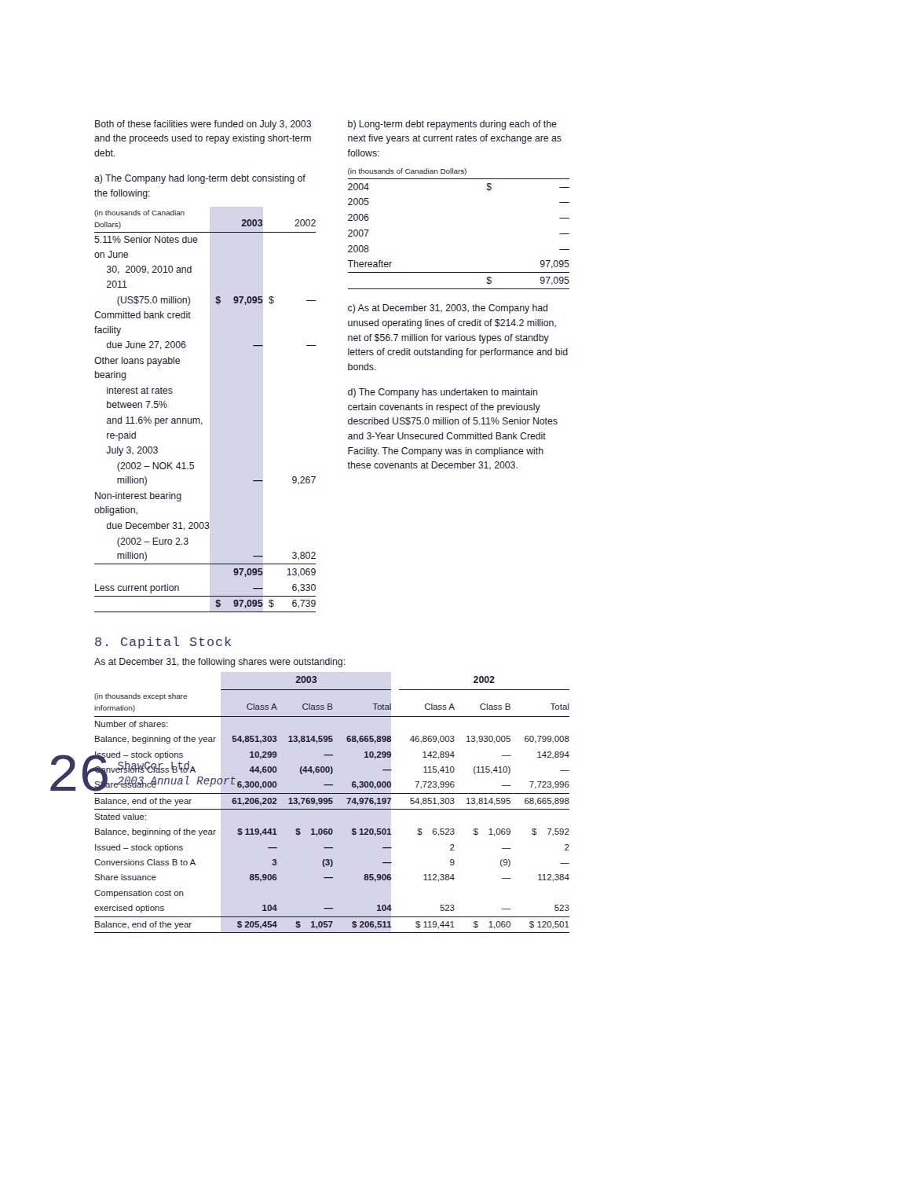Both of these facilities were funded on July 3, 2003 and the proceeds used to repay existing short-term debt.
a) The Company had long-term debt consisting of the following:
| (in thousands of Canadian Dollars) | | 2003 | | 2002 |
| 5.11% Senior Notes due on June | | | | |
| 30, 2009, 2010 and 2011 | | | | |
| (US$75.0 million) | $ | 97,095 | $ | — |
| Committed bank credit facility | | | | |
| due June 27, 2006 | | — | | — |
| Other loans payable bearing | | | | |
| interest at rates between 7.5% | | | | |
| and 11.6% per annum, re-paid | | | | |
| July 3, 2003 | | | | |
| (2002 – NOK 41.5 million) | | — | | 9,267 |
| Non-interest bearing obligation, | | | | |
| due December 31, 2003 | | | | |
| (2002 – Euro 2.3 million) | | — | | 3,802 |
| | | 97,095 | | 13,069 |
| Less current portion | | — | | 6,330 |
| | $ | 97,095 | $ | 6,739 |
b) Long-term debt repayments during each of the next five years at current rates of exchange are as follows:
(in thousands of Canadian Dollars)
| 2004 | $ | — |
| 2005 | | — |
| 2006 | | — |
| 2007 | | — |
| 2008 | | — |
| Thereafter | | 97,095 |
| | $ | 97,095 |
c) As at December 31, 2003, the Company had unused operating lines of credit of $214.2 million, net of $56.7 million for various types of standby letters of credit outstanding for performance and bid bonds.
d) The Company has undertaken to maintain certain covenants in respect of the previously described US$75.0 million of 5.11% Senior Notes and 3-Year Unsecured Committed Bank Credit Facility. The Company was in compliance with these covenants at December 31, 2003.
8. Capital Stock
As at December 31, the following shares were outstanding:
| | 2003 | | 2002 |
| (in thousands except share information) | Class A | Class B | Total | | Class A | Class B | Total |
| Number of shares: | | | | | | | |
| Balance, beginning of the year | 54,851,303 | 13,814,595 | 68,665,898 | | 46,869,003 | 13,930,005 | 60,799,008 |
| Issued – stock options | 10,299 | — | 10,299 | | 142,894 | — | 142,894 |
| Conversions Class B to A | 44,600 | (44,600) | — | | 115,410 | (115,410) | — |
| Share issuance | 6,300,000 | — | 6,300,000 | | 7,723,996 | — | 7,723,996 |
| Balance, end of the year | 61,206,202 | 13,769,995 | 74,976,197 | | 54,851,303 | 13,814,595 | 68,665,898 |
| Stated value: | | | | | | | |
| Balance, beginning of the year | $ 119,441 | $ 1,060 | $ 120,501 | | $ 6,523 | $ 1,069 | $ 7,592 |
| Issued – stock options | — | — | — | | 2 | — | 2 |
| Conversions Class B to A | 3 | (3) | — | | 9 | (9) | — |
| Share issuance | 85,906 | — | 85,906 | | 112,384 | — | 112,384 |
| Compensation cost on | | | | | | | |
| exercised options | 104 | — | 104 | | 523 | — | 523 |
| Balance, end of the year | $ 205,454 | $ 1,057 | $ 206,511 | | $ 119,441 | $ 1,060 | $ 120,501 |
26
ShawCor Ltd.
2003 Annual Report